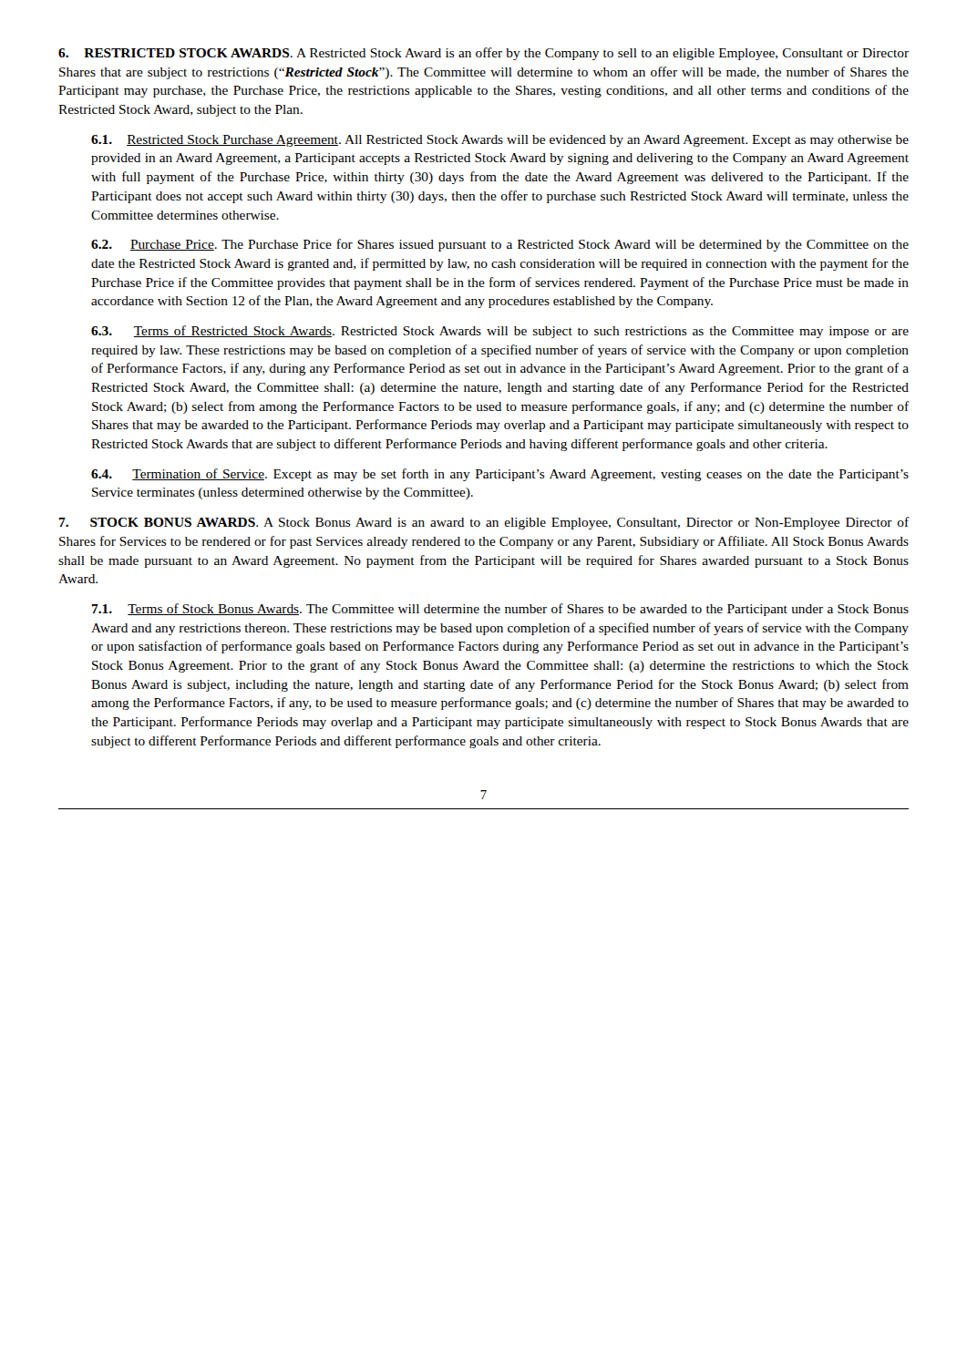6. RESTRICTED STOCK AWARDS. A Restricted Stock Award is an offer by the Company to sell to an eligible Employee, Consultant or Director Shares that are subject to restrictions (“Restricted Stock”). The Committee will determine to whom an offer will be made, the number of Shares the Participant may purchase, the Purchase Price, the restrictions applicable to the Shares, vesting conditions, and all other terms and conditions of the Restricted Stock Award, subject to the Plan.
6.1. Restricted Stock Purchase Agreement. All Restricted Stock Awards will be evidenced by an Award Agreement. Except as may otherwise be provided in an Award Agreement, a Participant accepts a Restricted Stock Award by signing and delivering to the Company an Award Agreement with full payment of the Purchase Price, within thirty (30) days from the date the Award Agreement was delivered to the Participant. If the Participant does not accept such Award within thirty (30) days, then the offer to purchase such Restricted Stock Award will terminate, unless the Committee determines otherwise.
6.2. Purchase Price. The Purchase Price for Shares issued pursuant to a Restricted Stock Award will be determined by the Committee on the date the Restricted Stock Award is granted and, if permitted by law, no cash consideration will be required in connection with the payment for the Purchase Price if the Committee provides that payment shall be in the form of services rendered. Payment of the Purchase Price must be made in accordance with Section 12 of the Plan, the Award Agreement and any procedures established by the Company.
6.3. Terms of Restricted Stock Awards. Restricted Stock Awards will be subject to such restrictions as the Committee may impose or are required by law. These restrictions may be based on completion of a specified number of years of service with the Company or upon completion of Performance Factors, if any, during any Performance Period as set out in advance in the Participant’s Award Agreement. Prior to the grant of a Restricted Stock Award, the Committee shall: (a) determine the nature, length and starting date of any Performance Period for the Restricted Stock Award; (b) select from among the Performance Factors to be used to measure performance goals, if any; and (c) determine the number of Shares that may be awarded to the Participant. Performance Periods may overlap and a Participant may participate simultaneously with respect to Restricted Stock Awards that are subject to different Performance Periods and having different performance goals and other criteria.
6.4. Termination of Service. Except as may be set forth in any Participant’s Award Agreement, vesting ceases on the date the Participant’s Service terminates (unless determined otherwise by the Committee).
7. STOCK BONUS AWARDS. A Stock Bonus Award is an award to an eligible Employee, Consultant, Director or Non-Employee Director of Shares for Services to be rendered or for past Services already rendered to the Company or any Parent, Subsidiary or Affiliate. All Stock Bonus Awards shall be made pursuant to an Award Agreement. No payment from the Participant will be required for Shares awarded pursuant to a Stock Bonus Award.
7.1. Terms of Stock Bonus Awards. The Committee will determine the number of Shares to be awarded to the Participant under a Stock Bonus Award and any restrictions thereon. These restrictions may be based upon completion of a specified number of years of service with the Company or upon satisfaction of performance goals based on Performance Factors during any Performance Period as set out in advance in the Participant’s Stock Bonus Agreement. Prior to the grant of any Stock Bonus Award the Committee shall: (a) determine the restrictions to which the Stock Bonus Award is subject, including the nature, length and starting date of any Performance Period for the Stock Bonus Award; (b) select from among the Performance Factors, if any, to be used to measure performance goals; and (c) determine the number of Shares that may be awarded to the Participant. Performance Periods may overlap and a Participant may participate simultaneously with respect to Stock Bonus Awards that are subject to different Performance Periods and different performance goals and other criteria.
7